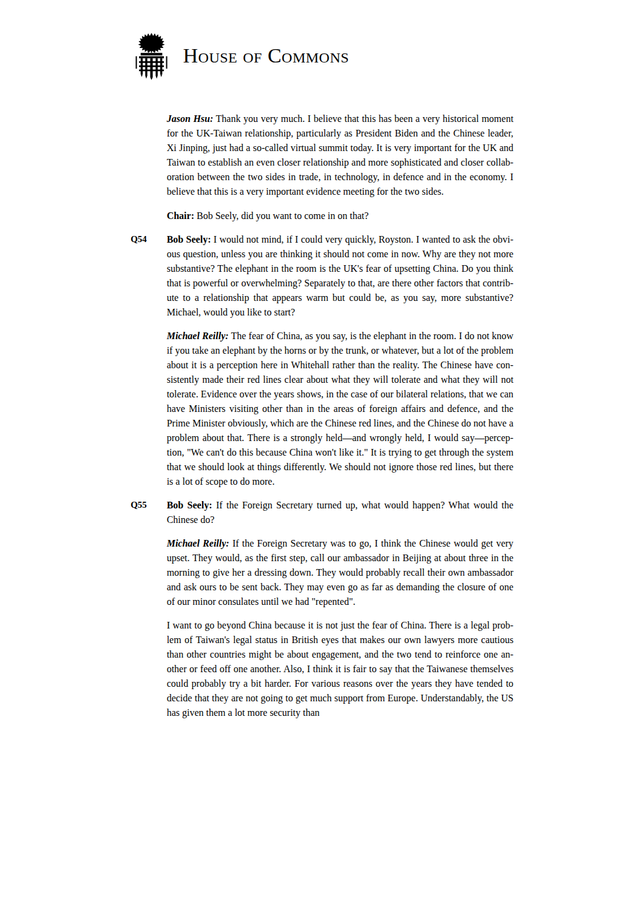House of Commons
Jason Hsu: Thank you very much. I believe that this has been a very historical moment for the UK-Taiwan relationship, particularly as President Biden and the Chinese leader, Xi Jinping, just had a so-called virtual summit today. It is very important for the UK and Taiwan to establish an even closer relationship and more sophisticated and closer collaboration between the two sides in trade, in technology, in defence and in the economy. I believe that this is a very important evidence meeting for the two sides.
Chair: Bob Seely, did you want to come in on that?
Q54
Bob Seely: I would not mind, if I could very quickly, Royston. I wanted to ask the obvious question, unless you are thinking it should not come in now. Why are they not more substantive? The elephant in the room is the UK's fear of upsetting China. Do you think that is powerful or overwhelming? Separately to that, are there other factors that contribute to a relationship that appears warm but could be, as you say, more substantive? Michael, would you like to start?
Michael Reilly: The fear of China, as you say, is the elephant in the room. I do not know if you take an elephant by the horns or by the trunk, or whatever, but a lot of the problem about it is a perception here in Whitehall rather than the reality. The Chinese have consistently made their red lines clear about what they will tolerate and what they will not tolerate. Evidence over the years shows, in the case of our bilateral relations, that we can have Ministers visiting other than in the areas of foreign affairs and defence, and the Prime Minister obviously, which are the Chinese red lines, and the Chinese do not have a problem about that. There is a strongly held—and wrongly held, I would say—perception, "We can't do this because China won't like it." It is trying to get through the system that we should look at things differently. We should not ignore those red lines, but there is a lot of scope to do more.
Q55
Bob Seely: If the Foreign Secretary turned up, what would happen? What would the Chinese do?
Michael Reilly: If the Foreign Secretary was to go, I think the Chinese would get very upset. They would, as the first step, call our ambassador in Beijing at about three in the morning to give her a dressing down. They would probably recall their own ambassador and ask ours to be sent back. They may even go as far as demanding the closure of one of our minor consulates until we had "repented".
I want to go beyond China because it is not just the fear of China. There is a legal problem of Taiwan's legal status in British eyes that makes our own lawyers more cautious than other countries might be about engagement, and the two tend to reinforce one another or feed off one another. Also, I think it is fair to say that the Taiwanese themselves could probably try a bit harder. For various reasons over the years they have tended to decide that they are not going to get much support from Europe. Understandably, the US has given them a lot more security than